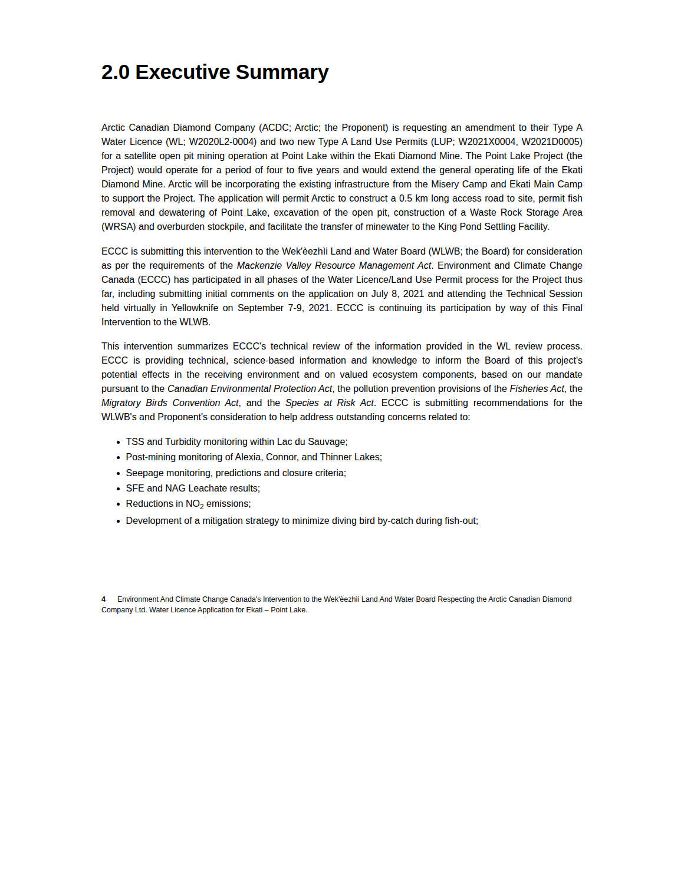2.0 Executive Summary
Arctic Canadian Diamond Company (ACDC; Arctic; the Proponent) is requesting an amendment to their Type A Water Licence (WL; W2020L2-0004) and two new Type A Land Use Permits (LUP; W2021X0004, W2021D0005) for a satellite open pit mining operation at Point Lake within the Ekati Diamond Mine. The Point Lake Project (the Project) would operate for a period of four to five years and would extend the general operating life of the Ekati Diamond Mine. Arctic will be incorporating the existing infrastructure from the Misery Camp and Ekati Main Camp to support the Project. The application will permit Arctic to construct a 0.5 km long access road to site, permit fish removal and dewatering of Point Lake, excavation of the open pit, construction of a Waste Rock Storage Area (WRSA) and overburden stockpile, and facilitate the transfer of minewater to the King Pond Settling Facility.
ECCC is submitting this intervention to the Wek'èezhìi Land and Water Board (WLWB; the Board) for consideration as per the requirements of the Mackenzie Valley Resource Management Act. Environment and Climate Change Canada (ECCC) has participated in all phases of the Water Licence/Land Use Permit process for the Project thus far, including submitting initial comments on the application on July 8, 2021 and attending the Technical Session held virtually in Yellowknife on September 7-9, 2021. ECCC is continuing its participation by way of this Final Intervention to the WLWB.
This intervention summarizes ECCC's technical review of the information provided in the WL review process. ECCC is providing technical, science-based information and knowledge to inform the Board of this project's potential effects in the receiving environment and on valued ecosystem components, based on our mandate pursuant to the Canadian Environmental Protection Act, the pollution prevention provisions of the Fisheries Act, the Migratory Birds Convention Act, and the Species at Risk Act. ECCC is submitting recommendations for the WLWB's and Proponent's consideration to help address outstanding concerns related to:
TSS and Turbidity monitoring within Lac du Sauvage;
Post-mining monitoring of Alexia, Connor, and Thinner Lakes;
Seepage monitoring, predictions and closure criteria;
SFE and NAG Leachate results;
Reductions in NO2 emissions;
Development of a mitigation strategy to minimize diving bird by-catch during fish-out;
4 Environment And Climate Change Canada's Intervention to the Wek'èezhìi Land And Water Board Respecting the Arctic Canadian Diamond Company Ltd. Water Licence Application for Ekati – Point Lake.